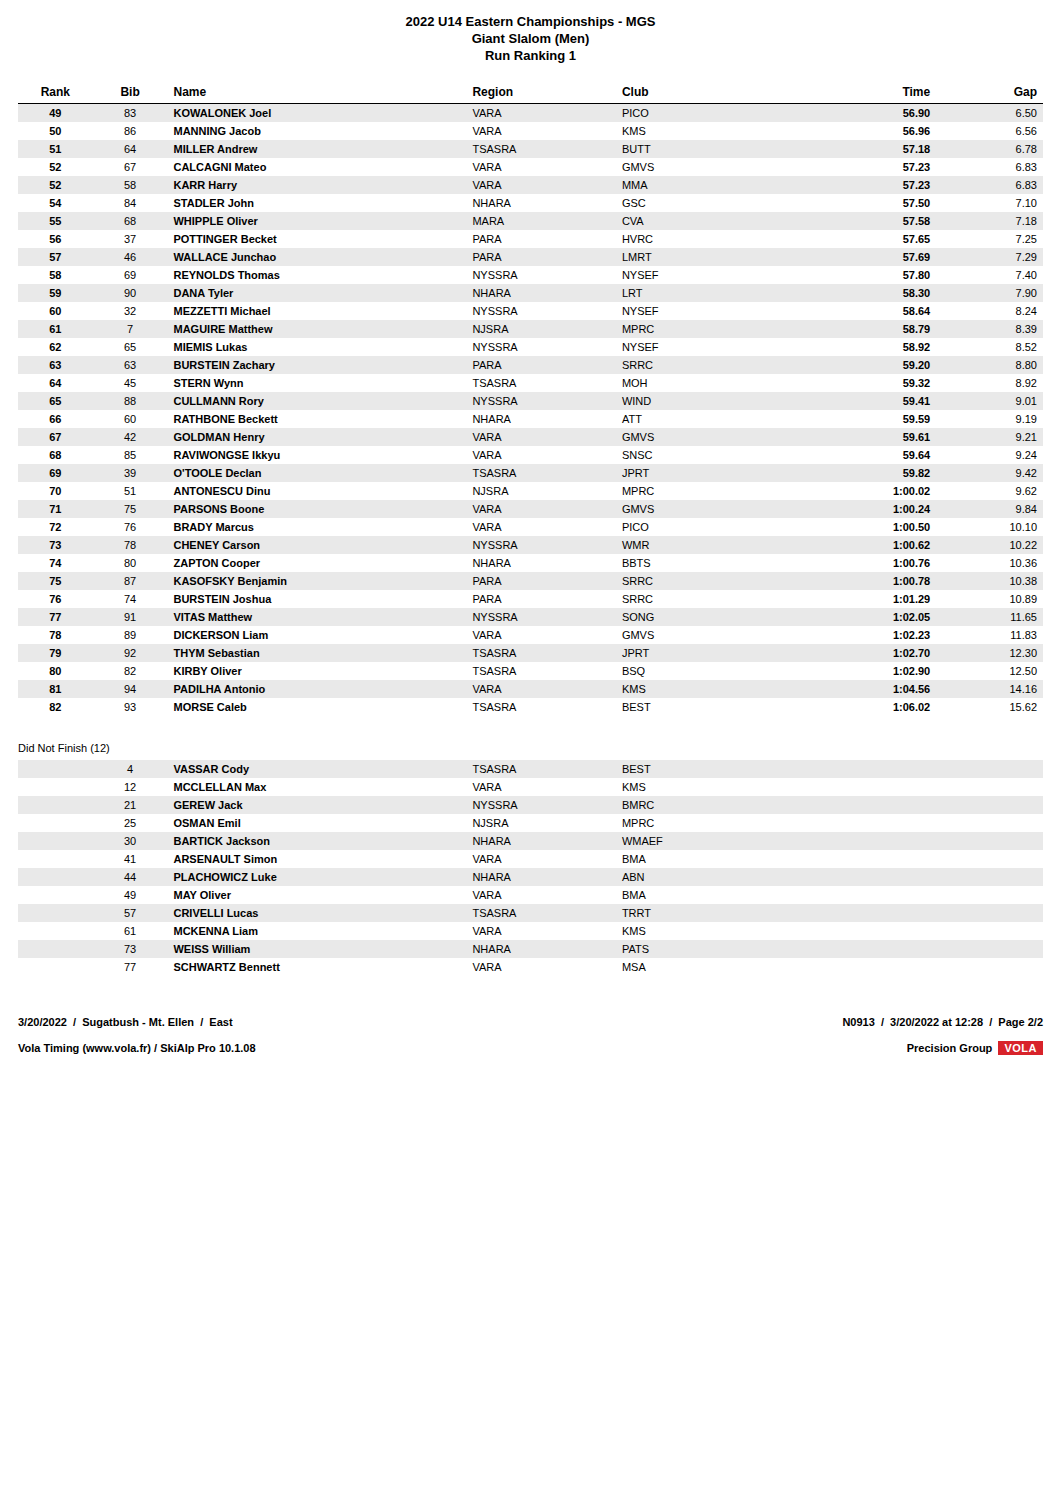2022 U14 Eastern Championships - MGS
Giant Slalom (Men)
Run Ranking 1
| Rank | Bib | Name | Region | Club | Time | Gap |
| --- | --- | --- | --- | --- | --- | --- |
| 49 | 83 | KOWALONEK Joel | VARA | PICO | 56.90 | 6.50 |
| 50 | 86 | MANNING Jacob | VARA | KMS | 56.96 | 6.56 |
| 51 | 64 | MILLER Andrew | TSASRA | BUTT | 57.18 | 6.78 |
| 52 | 67 | CALCAGNI Mateo | VARA | GMVS | 57.23 | 6.83 |
| 52 | 58 | KARR Harry | VARA | MMA | 57.23 | 6.83 |
| 54 | 84 | STADLER John | NHARA | GSC | 57.50 | 7.10 |
| 55 | 68 | WHIPPLE Oliver | MARA | CVA | 57.58 | 7.18 |
| 56 | 37 | POTTINGER Becket | PARA | HVRC | 57.65 | 7.25 |
| 57 | 46 | WALLACE Junchao | PARA | LMRT | 57.69 | 7.29 |
| 58 | 69 | REYNOLDS Thomas | NYSSRA | NYSEF | 57.80 | 7.40 |
| 59 | 90 | DANA Tyler | NHARA | LRT | 58.30 | 7.90 |
| 60 | 32 | MEZZETTI Michael | NYSSRA | NYSEF | 58.64 | 8.24 |
| 61 | 7 | MAGUIRE Matthew | NJSRA | MPRC | 58.79 | 8.39 |
| 62 | 65 | MIEMIS Lukas | NYSSRA | NYSEF | 58.92 | 8.52 |
| 63 | 63 | BURSTEIN Zachary | PARA | SRRC | 59.20 | 8.80 |
| 64 | 45 | STERN Wynn | TSASRA | MOH | 59.32 | 8.92 |
| 65 | 88 | CULLMANN Rory | NYSSRA | WIND | 59.41 | 9.01 |
| 66 | 60 | RATHBONE Beckett | NHARA | ATT | 59.59 | 9.19 |
| 67 | 42 | GOLDMAN Henry | VARA | GMVS | 59.61 | 9.21 |
| 68 | 85 | RAVIWONGSE Ikkyu | VARA | SNSC | 59.64 | 9.24 |
| 69 | 39 | O'TOOLE Declan | TSASRA | JPRT | 59.82 | 9.42 |
| 70 | 51 | ANTONESCU Dinu | NJSRA | MPRC | 1:00.02 | 9.62 |
| 71 | 75 | PARSONS Boone | VARA | GMVS | 1:00.24 | 9.84 |
| 72 | 76 | BRADY Marcus | VARA | PICO | 1:00.50 | 10.10 |
| 73 | 78 | CHENEY Carson | NYSSRA | WMR | 1:00.62 | 10.22 |
| 74 | 80 | ZAPTON Cooper | NHARA | BBTS | 1:00.76 | 10.36 |
| 75 | 87 | KASOFSKY Benjamin | PARA | SRRC | 1:00.78 | 10.38 |
| 76 | 74 | BURSTEIN Joshua | PARA | SRRC | 1:01.29 | 10.89 |
| 77 | 91 | VITAS Matthew | NYSSRA | SONG | 1:02.05 | 11.65 |
| 78 | 89 | DICKERSON Liam | VARA | GMVS | 1:02.23 | 11.83 |
| 79 | 92 | THYM Sebastian | TSASRA | JPRT | 1:02.70 | 12.30 |
| 80 | 82 | KIRBY Oliver | TSASRA | BSQ | 1:02.90 | 12.50 |
| 81 | 94 | PADILHA Antonio | VARA | KMS | 1:04.56 | 14.16 |
| 82 | 93 | MORSE Caleb | TSASRA | BEST | 1:06.02 | 15.62 |
Did Not Finish (12)
| | 4 | VASSAR Cody | TSASRA | BEST | | |
| | 12 | MCCLELLAN Max | VARA | KMS | | |
| | 21 | GEREW Jack | NYSSRA | BMRC | | |
| | 25 | OSMAN Emil | NJSRA | MPRC | | |
| | 30 | BARTICK Jackson | NHARA | WMAEF | | |
| | 41 | ARSENAULT Simon | VARA | BMA | | |
| | 44 | PLACHOWICZ Luke | NHARA | ABN | | |
| | 49 | MAY Oliver | VARA | BMA | | |
| | 57 | CRIVELLI Lucas | TSASRA | TRRT | | |
| | 61 | MCKENNA Liam | VARA | KMS | | |
| | 73 | WEISS William | NHARA | PATS | | |
| | 77 | SCHWARTZ Bennett | VARA | MSA | | |
3/20/2022 / Sugatbush - Mt. Ellen / East N0913 / 3/20/2022 at 12:28 / Page 2/2
Vola Timing (www.vola.fr) / SkiAlp Pro 10.1.08 Precision Group VOLA